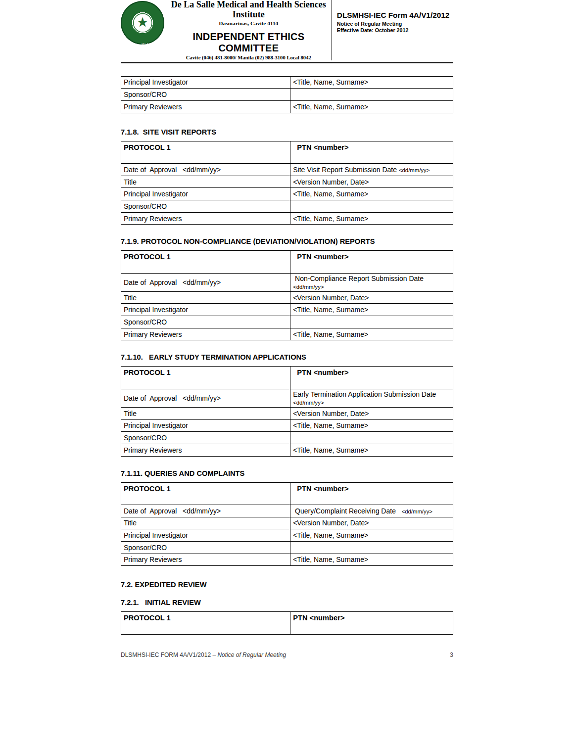DE LA SALLE HEALTH SCIENCES INSTITUTE
De La Salle Medical and Health Sciences Institute
Dasmariñas, Cavite 4114
INDEPENDENT ETHICS COMMITTEE
Cavite (046) 481-8000/ Manila (02) 988-3100 Local 8042
DLSMHSI-IEC Form 4A/V1/2012
Notice of Regular Meeting
Effective Date: October 2012
| Principal Investigator | <Title, Name, Surname> |
| Sponsor/CRO | |
| Primary Reviewers | <Title, Name, Surname> |
7.1.8. SITE VISIT REPORTS
| PROTOCOL 1 | PTN <number> |
| Date of Approval <dd/mm/yy> | Site Visit Report Submission Date <dd/mm/yy> |
| Title | <Version Number, Date> |
| Principal Investigator | <Title, Name, Surname> |
| Sponsor/CRO | |
| Primary Reviewers | <Title, Name, Surname> |
7.1.9. PROTOCOL NON-COMPLIANCE (DEVIATION/VIOLATION) REPORTS
| PROTOCOL 1 | PTN <number> |
| Date of Approval <dd/mm/yy> | Non-Compliance Report Submission Date <dd/mm/yy> |
| Title | <Version Number, Date> |
| Principal Investigator | <Title, Name, Surname> |
| Sponsor/CRO | |
| Primary Reviewers | <Title, Name, Surname> |
7.1.10. EARLY STUDY TERMINATION APPLICATIONS
| PROTOCOL 1 | PTN <number> |
| Date of Approval <dd/mm/yy> | Early Termination Application Submission Date <dd/mm/yy> |
| Title | <Version Number, Date> |
| Principal Investigator | <Title, Name, Surname> |
| Sponsor/CRO | |
| Primary Reviewers | <Title, Name, Surname> |
7.1.11. QUERIES AND COMPLAINTS
| PROTOCOL 1 | PTN <number> |
| Date of Approval <dd/mm/yy> | Query/Complaint Receiving Date <dd/mm/yy> |
| Title | <Version Number, Date> |
| Principal Investigator | <Title, Name, Surname> |
| Sponsor/CRO | |
| Primary Reviewers | <Title, Name, Surname> |
7.2. EXPEDITED REVIEW
7.2.1. INITIAL REVIEW
| PROTOCOL 1 | PTN <number> |
DLSMHSI-IEC FORM 4A/V1/2012 – Notice of Regular Meeting
3